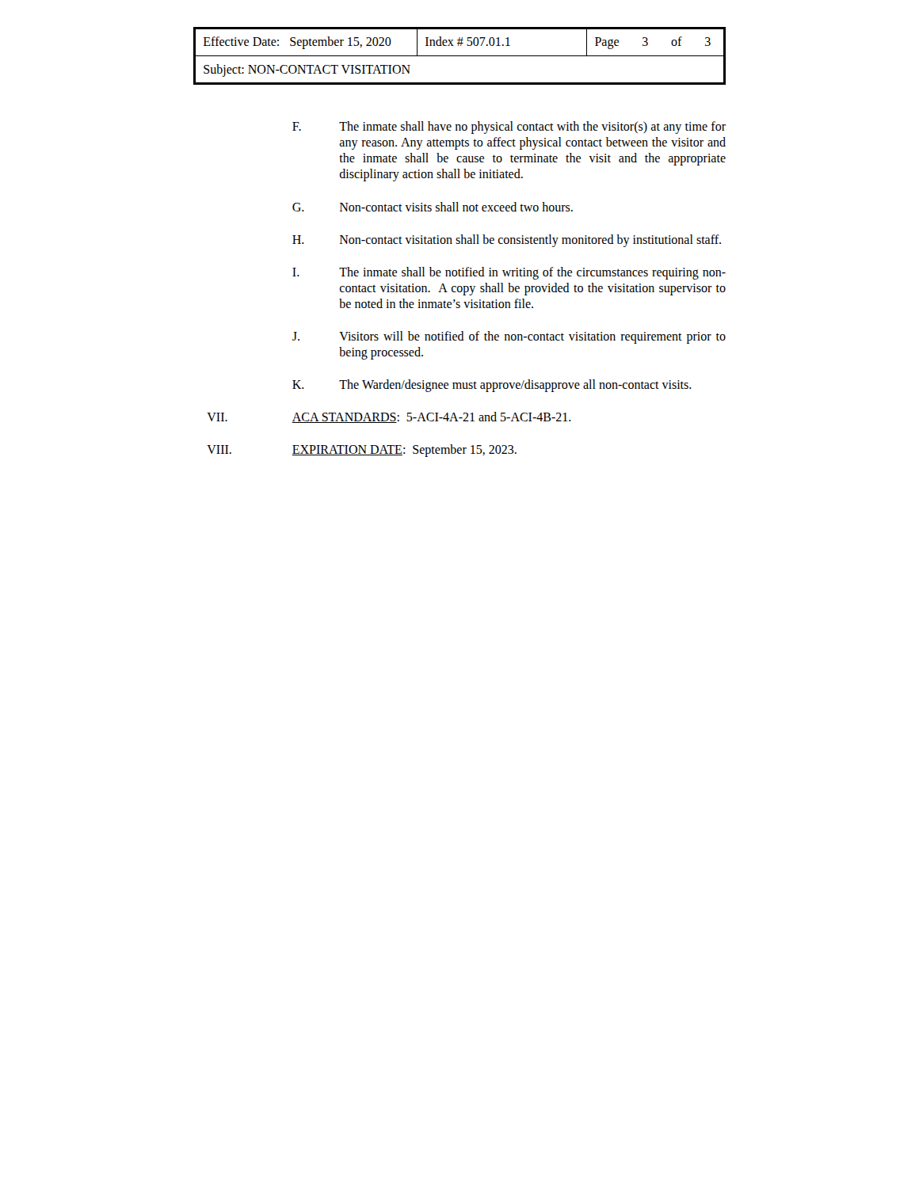| Effective Date: September 15, 2020 | Index # 507.01.1 | Page 3 of 3 |
| Subject: NON-CONTACT VISITATION |
F.
The inmate shall have no physical contact with the visitor(s) at any time for any reason. Any attempts to affect physical contact between the visitor and the inmate shall be cause to terminate the visit and the appropriate disciplinary action shall be initiated.
G.
Non-contact visits shall not exceed two hours.
H.
Non-contact visitation shall be consistently monitored by institutional staff.
I.
The inmate shall be notified in writing of the circumstances requiring non-contact visitation. A copy shall be provided to the visitation supervisor to be noted in the inmate’s visitation file.
J.
Visitors will be notified of the non-contact visitation requirement prior to being processed.
K.
The Warden/designee must approve/disapprove all non-contact visits.
VII.
ACA STANDARDS: 5-ACI-4A-21 and 5-ACI-4B-21.
VIII.
EXPIRATION DATE: September 15, 2023.